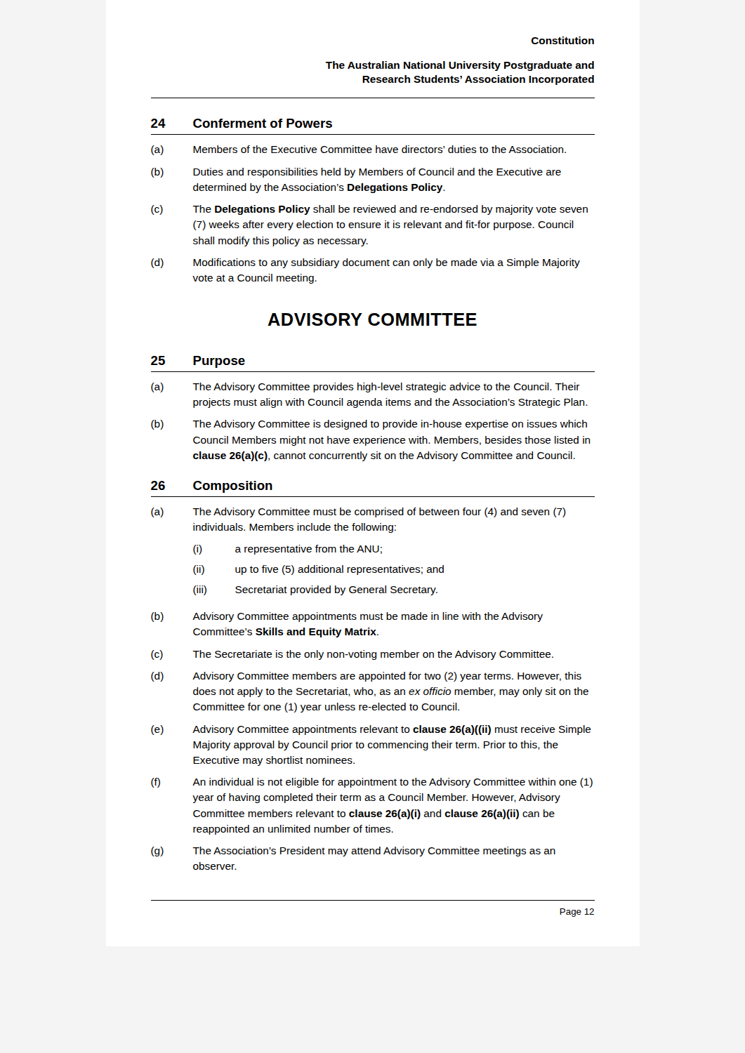Constitution
The Australian National University Postgraduate and
Research Students’ Association Incorporated
24
Conferment of Powers
(a) Members of the Executive Committee have directors’ duties to the Association.
(b) Duties and responsibilities held by Members of Council and the Executive are determined by the Association’s Delegations Policy.
(c) The Delegations Policy shall be reviewed and re-endorsed by majority vote seven (7) weeks after every election to ensure it is relevant and fit-for purpose. Council shall modify this policy as necessary.
(d) Modifications to any subsidiary document can only be made via a Simple Majority vote at a Council meeting.
ADVISORY COMMITTEE
25
Purpose
(a) The Advisory Committee provides high-level strategic advice to the Council. Their projects must align with Council agenda items and the Association’s Strategic Plan.
(b) The Advisory Committee is designed to provide in-house expertise on issues which Council Members might not have experience with. Members, besides those listed in clause 26(a)(c), cannot concurrently sit on the Advisory Committee and Council.
26
Composition
(a) The Advisory Committee must be comprised of between four (4) and seven (7) individuals. Members include the following:
(i) a representative from the ANU;
(ii) up to five (5) additional representatives; and
(iii) Secretariat provided by General Secretary.
(b) Advisory Committee appointments must be made in line with the Advisory Committee’s Skills and Equity Matrix.
(c) The Secretariate is the only non-voting member on the Advisory Committee.
(d) Advisory Committee members are appointed for two (2) year terms. However, this does not apply to the Secretariat, who, as an ex officio member, may only sit on the Committee for one (1) year unless re-elected to Council.
(e) Advisory Committee appointments relevant to clause 26(a)((ii) must receive Simple Majority approval by Council prior to commencing their term. Prior to this, the Executive may shortlist nominees.
(f) An individual is not eligible for appointment to the Advisory Committee within one (1) year of having completed their term as a Council Member. However, Advisory Committee members relevant to clause 26(a)(i) and clause 26(a)(ii) can be reappointed an unlimited number of times.
(g) The Association’s President may attend Advisory Committee meetings as an observer.
Page 12